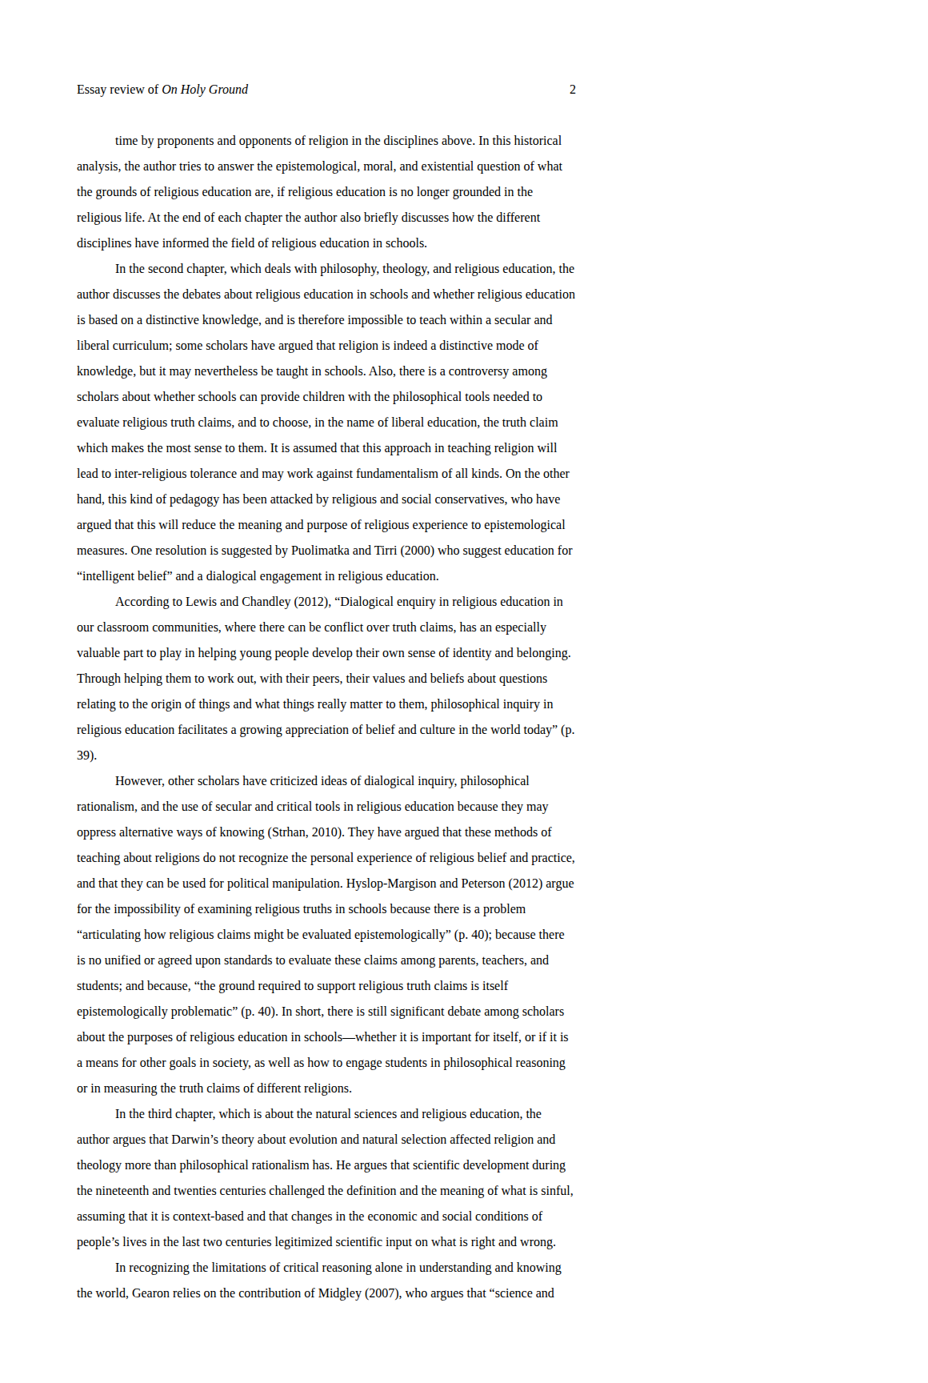Essay review of On Holy Ground 2
time by proponents and opponents of religion in the disciplines above. In this historical analysis, the author tries to answer the epistemological, moral, and existential question of what the grounds of religious education are, if religious education is no longer grounded in the religious life. At the end of each chapter the author also briefly discusses how the different disciplines have informed the field of religious education in schools.
In the second chapter, which deals with philosophy, theology, and religious education, the author discusses the debates about religious education in schools and whether religious education is based on a distinctive knowledge, and is therefore impossible to teach within a secular and liberal curriculum; some scholars have argued that religion is indeed a distinctive mode of knowledge, but it may nevertheless be taught in schools. Also, there is a controversy among scholars about whether schools can provide children with the philosophical tools needed to evaluate religious truth claims, and to choose, in the name of liberal education, the truth claim which makes the most sense to them. It is assumed that this approach in teaching religion will lead to inter-religious tolerance and may work against fundamentalism of all kinds. On the other hand, this kind of pedagogy has been attacked by religious and social conservatives, who have argued that this will reduce the meaning and purpose of religious experience to epistemological measures. One resolution is suggested by Puolimatka and Tirri (2000) who suggest education for “intelligent belief” and a dialogical engagement in religious education.
According to Lewis and Chandley (2012), “Dialogical enquiry in religious education in our classroom communities, where there can be conflict over truth claims, has an especially valuable part to play in helping young people develop their own sense of identity and belonging. Through helping them to work out, with their peers, their values and beliefs about questions relating to the origin of things and what things really matter to them, philosophical inquiry in religious education facilitates a growing appreciation of belief and culture in the world today” (p. 39).
However, other scholars have criticized ideas of dialogical inquiry, philosophical rationalism, and the use of secular and critical tools in religious education because they may oppress alternative ways of knowing (Strhan, 2010). They have argued that these methods of teaching about religions do not recognize the personal experience of religious belief and practice, and that they can be used for political manipulation. Hyslop-Margison and Peterson (2012) argue for the impossibility of examining religious truths in schools because there is a problem “articulating how religious claims might be evaluated epistemologically” (p. 40); because there is no unified or agreed upon standards to evaluate these claims among parents, teachers, and students; and because, “the ground required to support religious truth claims is itself epistemologically problematic” (p. 40). In short, there is still significant debate among scholars about the purposes of religious education in schools—whether it is important for itself, or if it is a means for other goals in society, as well as how to engage students in philosophical reasoning or in measuring the truth claims of different religions.
In the third chapter, which is about the natural sciences and religious education, the author argues that Darwin’s theory about evolution and natural selection affected religion and theology more than philosophical rationalism has. He argues that scientific development during the nineteenth and twenties centuries challenged the definition and the meaning of what is sinful, assuming that it is context-based and that changes in the economic and social conditions of people’s lives in the last two centuries legitimized scientific input on what is right and wrong.
In recognizing the limitations of critical reasoning alone in understanding and knowing the world, Gearon relies on the contribution of Midgley (2007), who argues that “science and